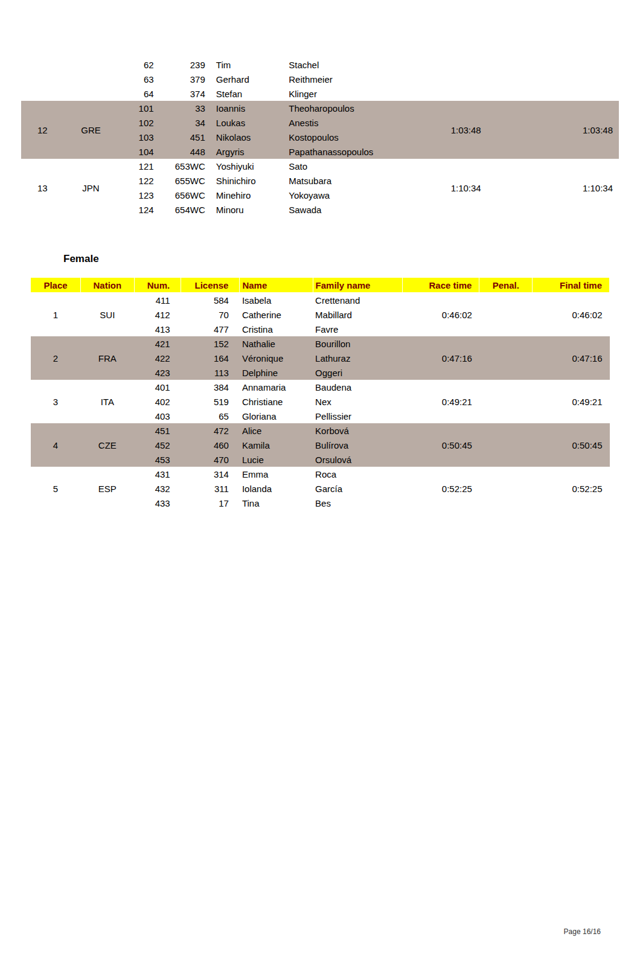| | | 62 | 239 | Tim | Stachel | | | |
| | | 63 | 379 | Gerhard | Reithmeier | | | |
| | | 64 | 374 | Stefan | Klinger | | | |
| | | 101 | 33 | Ioannis | Theoharopoulos | | | |
| 12 | GRE | 102 | 34 | Loukas | Anestis | 1:03:48 | | 1:03:48 |
| 103 | 451 | Nikolaos | Kostopoulos |
| | | 104 | 448 | Argyris | Papathanassopoulos | | | |
| | | 121 | 653WC | Yoshiyuki | Sato | | | |
| 13 | JPN | 122 | 655WC | Shinichiro | Matsubara | 1:10:34 | | 1:10:34 |
| 123 | 656WC | Minehiro | Yokoyawa |
| | | 124 | 654WC | Minoru | Sawada | | | |
Female
| Place | Nation | Num. | License | Name | Family name | Race time | Penal. | Final time |
| --- | --- | --- | --- | --- | --- | --- | --- | --- |
| | | 411 | 584 | Isabela | Crettenand | | | |
| 1 | SUI | 412 | 70 | Catherine | Mabillard | 0:46:02 | | 0:46:02 |
| | | 413 | 477 | Cristina | Favre | | | |
| | | 421 | 152 | Nathalie | Bourillon | | | |
| 2 | FRA | 422 | 164 | Véronique | Lathuraz | 0:47:16 | | 0:47:16 |
| | | 423 | 113 | Delphine | Oggeri | | | |
| | | 401 | 384 | Annamaria | Baudena | | | |
| 3 | ITA | 402 | 519 | Christiane | Nex | 0:49:21 | | 0:49:21 |
| | | 403 | 65 | Gloriana | Pellissier | | | |
| | | 451 | 472 | Alice | Korbová | | | |
| 4 | CZE | 452 | 460 | Kamila | Bulírova | 0:50:45 | | 0:50:45 |
| | | 453 | 470 | Lucie | Orsulová | | | |
| | | 431 | 314 | Emma | Roca | | | |
| 5 | ESP | 432 | 311 | Iolanda | García | 0:52:25 | | 0:52:25 |
| | | 433 | 17 | Tina | Bes | | | |
Page 16/16